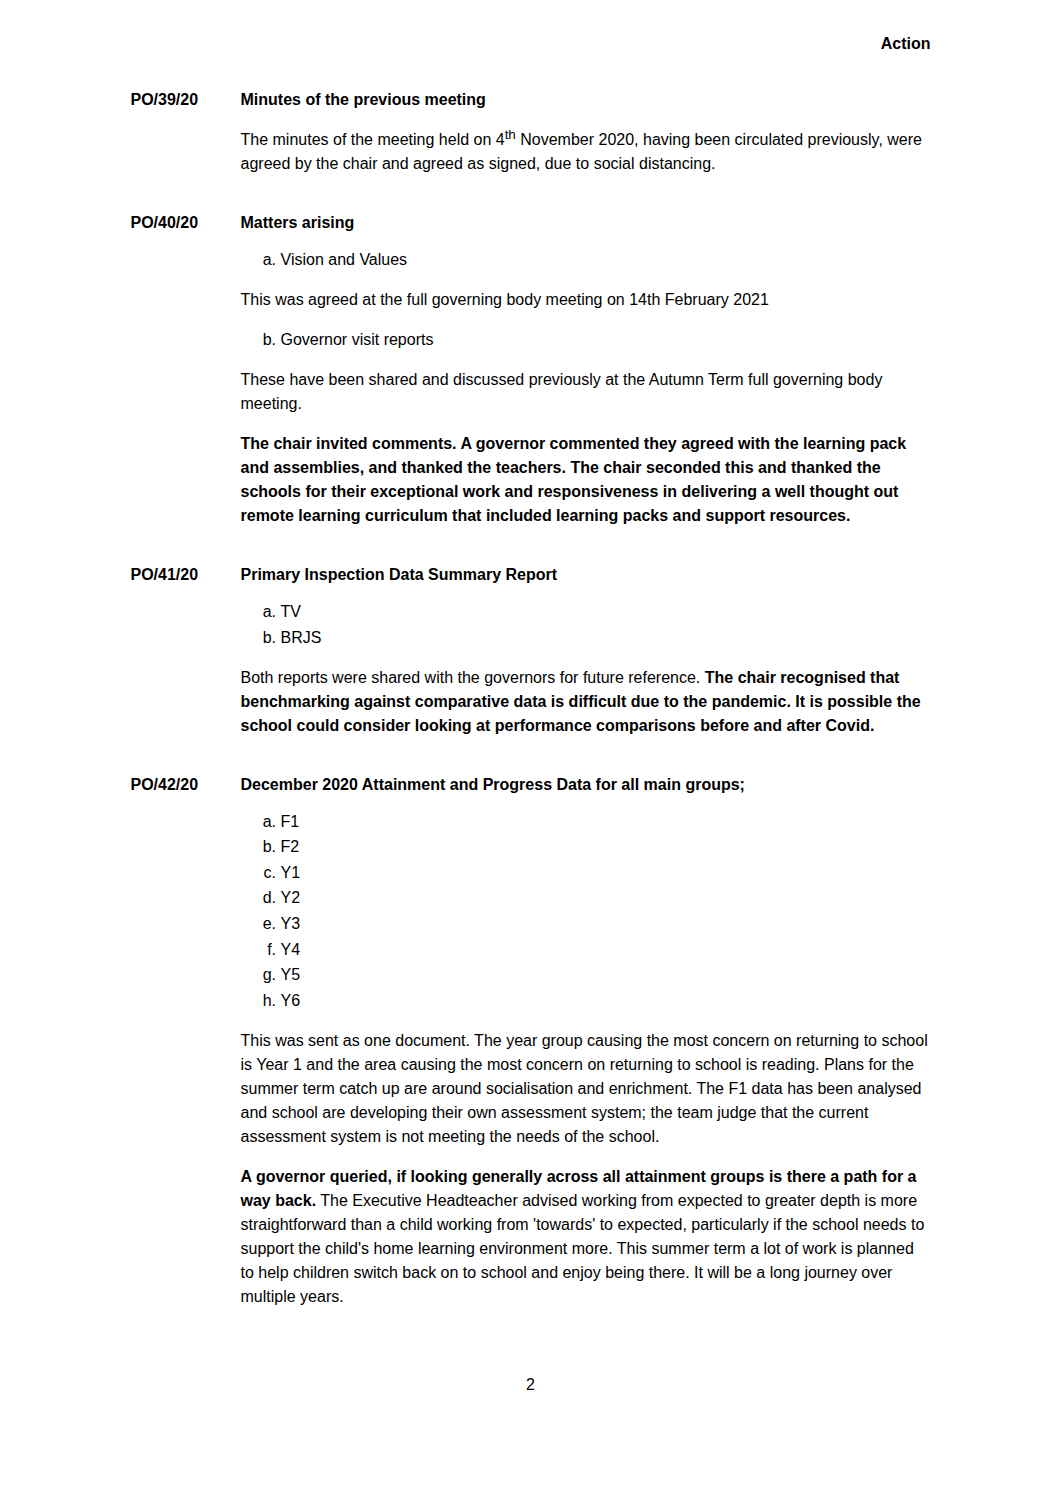Action
PO/39/20
Minutes of the previous meeting
The minutes of the meeting held on 4th November 2020, having been circulated previously, were agreed by the chair and agreed as signed, due to social distancing.
PO/40/20
Matters arising
Vision and Values
This was agreed at the full governing body meeting on 14th February 2021
Governor visit reports
These have been shared and discussed previously at the Autumn Term full governing body meeting.
The chair invited comments. A governor commented they agreed with the learning pack and assemblies, and thanked the teachers. The chair seconded this and thanked the schools for their exceptional work and responsiveness in delivering a well thought out remote learning curriculum that included learning packs and support resources.
PO/41/20
Primary Inspection Data Summary Report
TV
BRJS
Both reports were shared with the governors for future reference. The chair recognised that benchmarking against comparative data is difficult due to the pandemic. It is possible the school could consider looking at performance comparisons before and after Covid.
PO/42/20
December 2020 Attainment and Progress Data for all main groups;
F1
F2
Y1
Y2
Y3
Y4
Y5
Y6
This was sent as one document. The year group causing the most concern on returning to school is Year 1 and the area causing the most concern on returning to school is reading. Plans for the summer term catch up are around socialisation and enrichment. The F1 data has been analysed and school are developing their own assessment system; the team judge that the current assessment system is not meeting the needs of the school.
A governor queried, if looking generally across all attainment groups is there a path for a way back. The Executive Headteacher advised working from expected to greater depth is more straightforward than a child working from 'towards' to expected, particularly if the school needs to support the child's home learning environment more. This summer term a lot of work is planned to help children switch back on to school and enjoy being there. It will be a long journey over multiple years.
2